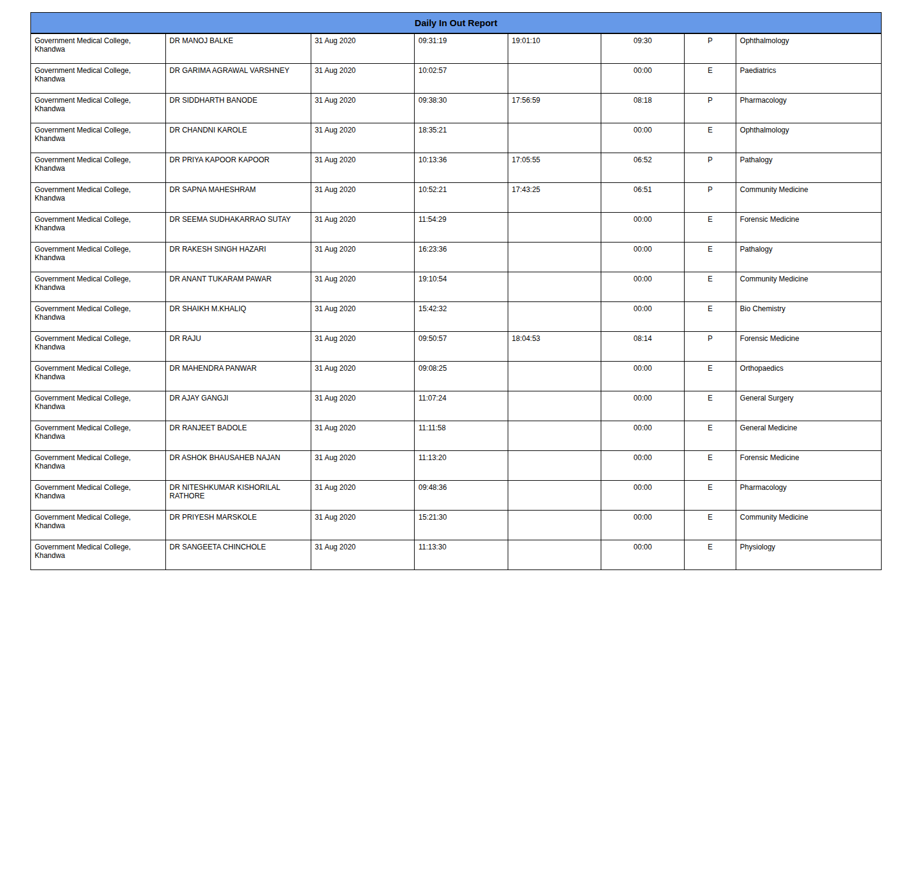Daily In Out Report
| Government Medical College, Khandwa | DR MANOJ BALKE | 31 Aug 2020 | 09:31:19 | 19:01:10 | 09:30 | P | Ophthalmology |
| Government Medical College, Khandwa | DR GARIMA AGRAWAL VARSHNEY | 31 Aug 2020 | 10:02:57 | | 00:00 | E | Paediatrics |
| Government Medical College, Khandwa | DR SIDDHARTH BANODE | 31 Aug 2020 | 09:38:30 | 17:56:59 | 08:18 | P | Pharmacology |
| Government Medical College, Khandwa | DR CHANDNI KAROLE | 31 Aug 2020 | 18:35:21 | | 00:00 | E | Ophthalmology |
| Government Medical College, Khandwa | DR PRIYA KAPOOR KAPOOR | 31 Aug 2020 | 10:13:36 | 17:05:55 | 06:52 | P | Pathalogy |
| Government Medical College, Khandwa | DR SAPNA MAHESHRAM | 31 Aug 2020 | 10:52:21 | 17:43:25 | 06:51 | P | Community Medicine |
| Government Medical College, Khandwa | DR SEEMA SUDHAKARRAO SUTAY | 31 Aug 2020 | 11:54:29 | | 00:00 | E | Forensic Medicine |
| Government Medical College, Khandwa | DR RAKESH SINGH HAZARI | 31 Aug 2020 | 16:23:36 | | 00:00 | E | Pathalogy |
| Government Medical College, Khandwa | DR ANANT TUKARAM PAWAR | 31 Aug 2020 | 19:10:54 | | 00:00 | E | Community Medicine |
| Government Medical College, Khandwa | DR SHAIKH M.KHALIQ | 31 Aug 2020 | 15:42:32 | | 00:00 | E | Bio Chemistry |
| Government Medical College, Khandwa | DR RAJU | 31 Aug 2020 | 09:50:57 | 18:04:53 | 08:14 | P | Forensic Medicine |
| Government Medical College, Khandwa | DR MAHENDRA PANWAR | 31 Aug 2020 | 09:08:25 | | 00:00 | E | Orthopaedics |
| Government Medical College, Khandwa | DR AJAY GANGJI | 31 Aug 2020 | 11:07:24 | | 00:00 | E | General Surgery |
| Government Medical College, Khandwa | DR RANJEET BADOLE | 31 Aug 2020 | 11:11:58 | | 00:00 | E | General Medicine |
| Government Medical College, Khandwa | DR ASHOK BHAUSAHEB NAJAN | 31 Aug 2020 | 11:13:20 | | 00:00 | E | Forensic Medicine |
| Government Medical College, Khandwa | DR NITESHKUMAR KISHORILAL RATHORE | 31 Aug 2020 | 09:48:36 | | 00:00 | E | Pharmacology |
| Government Medical College, Khandwa | DR PRIYESH MARSKOLE | 31 Aug 2020 | 15:21:30 | | 00:00 | E | Community Medicine |
| Government Medical College, Khandwa | DR SANGEETA CHINCHOLE | 31 Aug 2020 | 11:13:30 | | 00:00 | E | Physiology |